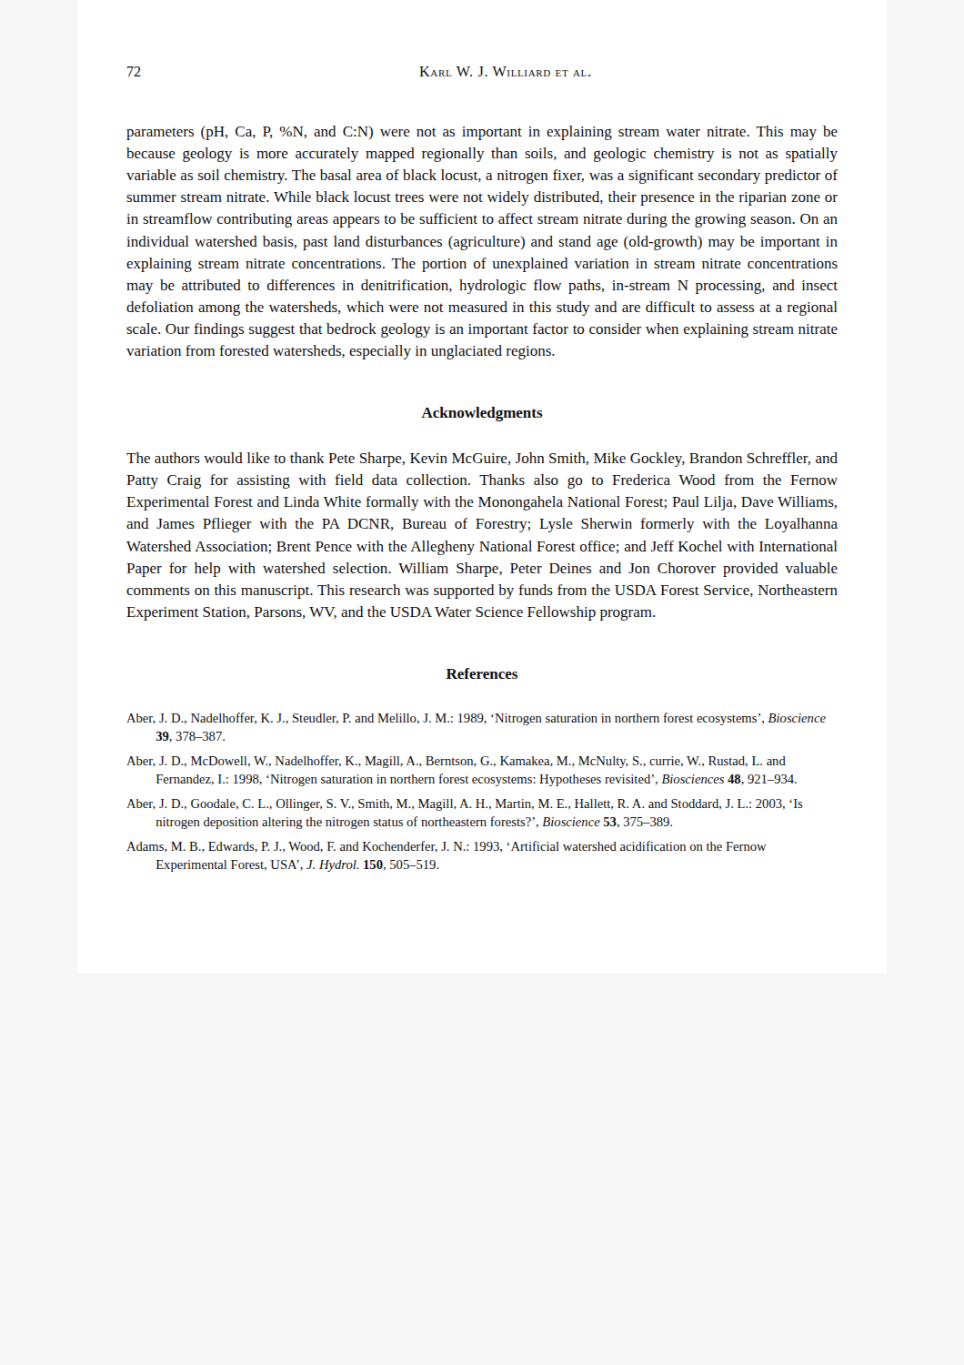72 Karl W. J. Williard et al.
parameters (pH, Ca, P, %N, and C:N) were not as important in explaining stream water nitrate. This may be because geology is more accurately mapped regionally than soils, and geologic chemistry is not as spatially variable as soil chemistry. The basal area of black locust, a nitrogen fixer, was a significant secondary predictor of summer stream nitrate. While black locust trees were not widely distributed, their presence in the riparian zone or in streamflow contributing areas appears to be sufficient to affect stream nitrate during the growing season. On an individual watershed basis, past land disturbances (agriculture) and stand age (old-growth) may be important in explaining stream nitrate concentrations. The portion of unexplained variation in stream nitrate concentrations may be attributed to differences in denitrification, hydrologic flow paths, in-stream N processing, and insect defoliation among the watersheds, which were not measured in this study and are difficult to assess at a regional scale. Our findings suggest that bedrock geology is an important factor to consider when explaining stream nitrate variation from forested watersheds, especially in unglaciated regions.
Acknowledgments
The authors would like to thank Pete Sharpe, Kevin McGuire, John Smith, Mike Gockley, Brandon Schreffler, and Patty Craig for assisting with field data collection. Thanks also go to Frederica Wood from the Fernow Experimental Forest and Linda White formally with the Monongahela National Forest; Paul Lilja, Dave Williams, and James Pflieger with the PA DCNR, Bureau of Forestry; Lysle Sherwin formerly with the Loyalhanna Watershed Association; Brent Pence with the Allegheny National Forest office; and Jeff Kochel with International Paper for help with watershed selection. William Sharpe, Peter Deines and Jon Chorover provided valuable comments on this manuscript. This research was supported by funds from the USDA Forest Service, Northeastern Experiment Station, Parsons, WV, and the USDA Water Science Fellowship program.
References
Aber, J. D., Nadelhoffer, K. J., Steudler, P. and Melillo, J. M.: 1989, ‘Nitrogen saturation in northern forest ecosystems’, Bioscience 39, 378–387.
Aber, J. D., McDowell, W., Nadelhoffer, K., Magill, A., Berntson, G., Kamakea, M., McNulty, S., currie, W., Rustad, L. and Fernandez, I.: 1998, ‘Nitrogen saturation in northern forest ecosystems: Hypotheses revisited’, Biosciences 48, 921–934.
Aber, J. D., Goodale, C. L., Ollinger, S. V., Smith, M., Magill, A. H., Martin, M. E., Hallett, R. A. and Stoddard, J. L.: 2003, ‘Is nitrogen deposition altering the nitrogen status of northeastern forests?’, Bioscience 53, 375–389.
Adams, M. B., Edwards, P. J., Wood, F. and Kochenderfer, J. N.: 1993, ‘Artificial watershed acidification on the Fernow Experimental Forest, USA’, J. Hydrol. 150, 505–519.